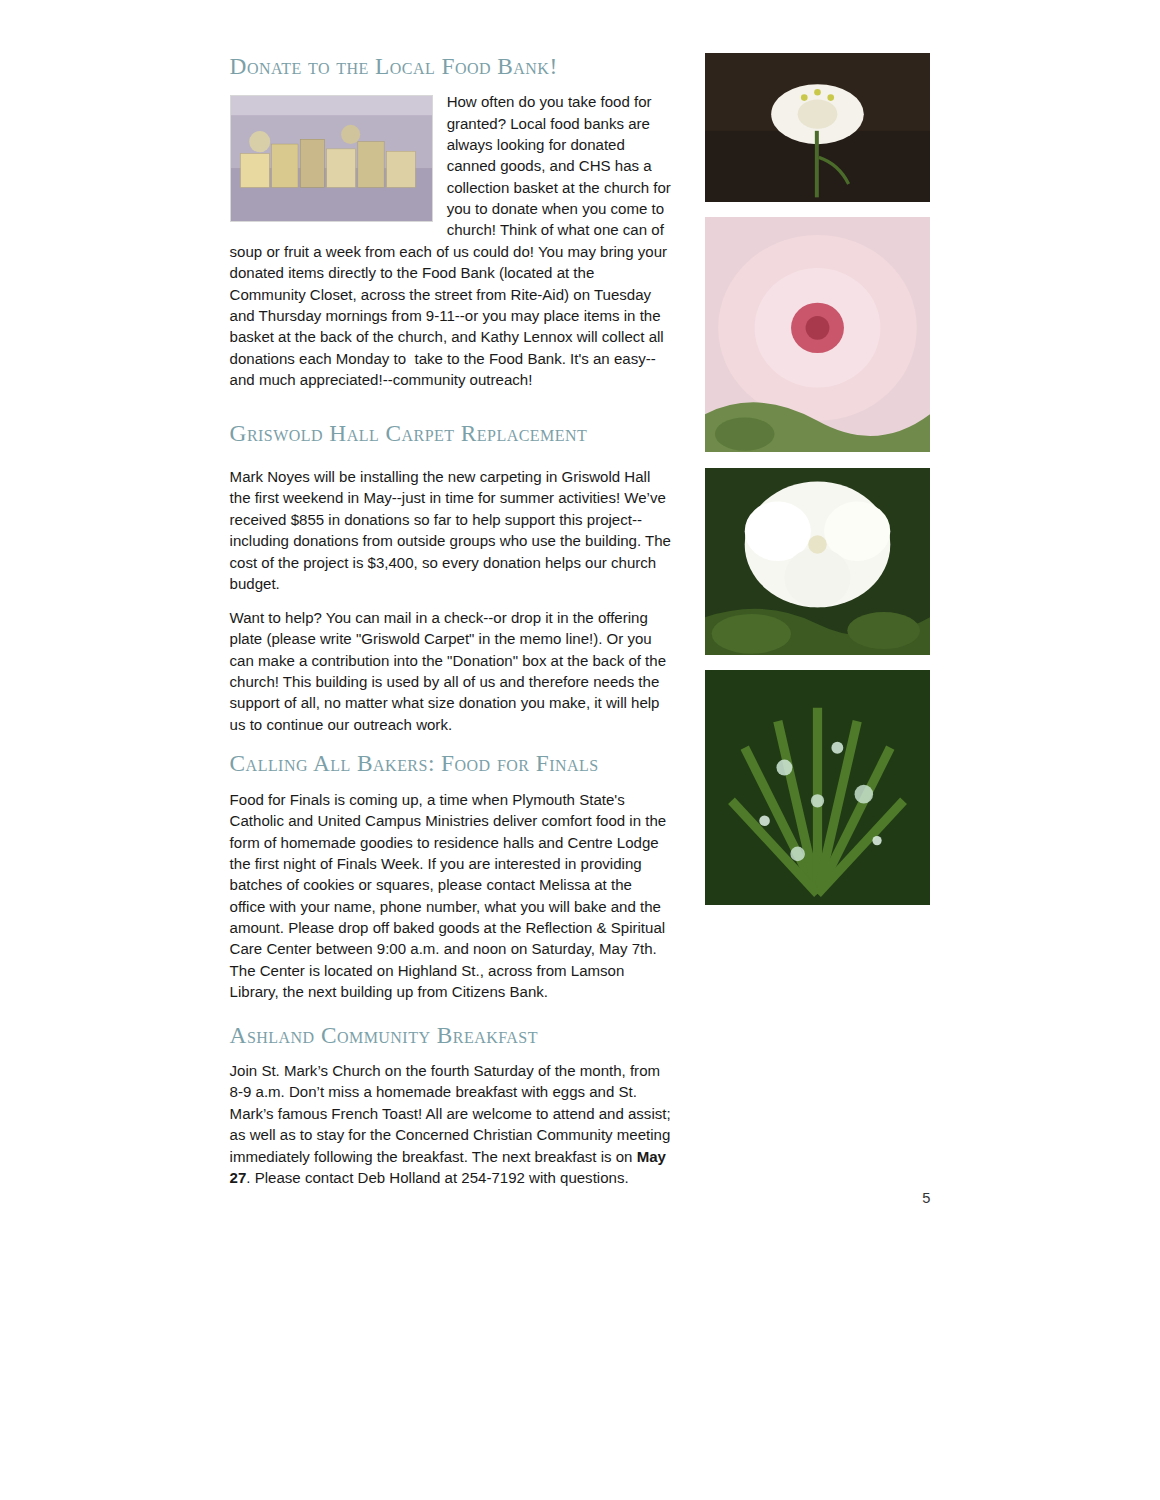Donate to the Local Food Bank!
How often do you take food for granted? Local food banks are always looking for donated canned goods, and CHS has a collection basket at the church for you to donate when you come to church! Think of what one can of soup or fruit a week from each of us could do! You may bring your donated items directly to the Food Bank (located at the Community Closet, across the street from Rite-Aid) on Tuesday and Thursday mornings from 9-11--or you may place items in the basket at the back of the church, and Kathy Lennox will collect all donations each Monday to take to the Food Bank. It's an easy--and much appreciated!--community outreach!
Griswold Hall Carpet Replacement
Mark Noyes will be installing the new carpeting in Griswold Hall the first weekend in May--just in time for summer activities! We’ve received $855 in donations so far to help support this project--including donations from outside groups who use the building. The cost of the project is $3,400, so every donation helps our church budget.
Want to help? You can mail in a check--or drop it in the offering plate (please write "Griswold Carpet" in the memo line!). Or you can make a contribution into the "Donation" box at the back of the church! This building is used by all of us and therefore needs the support of all, no matter what size donation you make, it will help us to continue our outreach work.
Calling All Bakers: Food for Finals
Food for Finals is coming up, a time when Plymouth State's Catholic and United Campus Ministries deliver comfort food in the form of homemade goodies to residence halls and Centre Lodge the first night of Finals Week. If you are interested in providing batches of cookies or squares, please contact Melissa at the office with your name, phone number, what you will bake and the amount. Please drop off baked goods at the Reflection & Spiritual Care Center between 9:00 a.m. and noon on Saturday, May 7th. The Center is located on Highland St., across from Lamson Library, the next building up from Citizens Bank.
Ashland Community Breakfast
Join St. Mark’s Church on the fourth Saturday of the month, from 8-9 a.m. Don’t miss a homemade breakfast with eggs and St. Mark’s famous French Toast! All are welcome to attend and assist; as well as to stay for the Concerned Christian Community meeting immediately following the breakfast. The next breakfast is on May 27. Please contact Deb Holland at 254-7192 with questions.
5